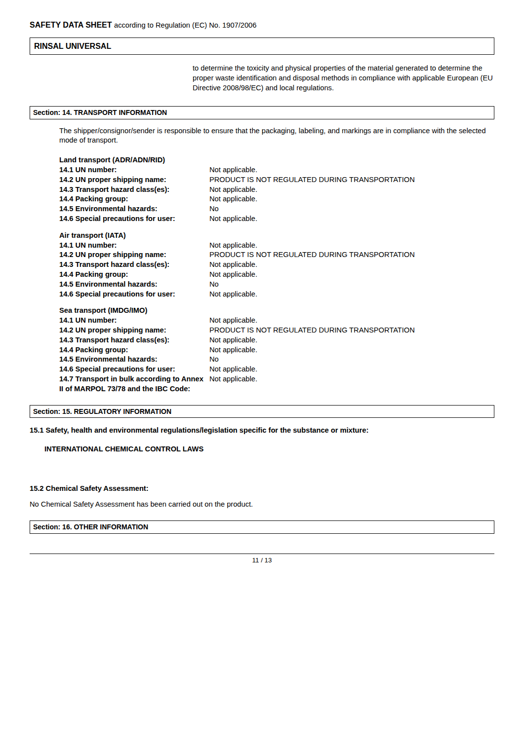SAFETY DATA SHEET according to Regulation (EC) No. 1907/2006
RINSAL UNIVERSAL
to determine the toxicity and physical properties of the material generated to determine the proper waste identification and disposal methods in compliance with applicable European (EU Directive 2008/98/EC) and local regulations.
Section: 14. TRANSPORT INFORMATION
The shipper/consignor/sender is responsible to ensure that the packaging, labeling, and markings are in compliance with the selected mode of transport.
Land transport (ADR/ADN/RID)
| 14.1 UN number: | Not applicable. |
| 14.2 UN proper shipping name: | PRODUCT IS NOT REGULATED DURING TRANSPORTATION |
| 14.3 Transport hazard class(es): | Not applicable. |
| 14.4 Packing group: | Not applicable. |
| 14.5 Environmental hazards: | No |
| 14.6 Special precautions for user: | Not applicable. |
Air transport (IATA)
| 14.1 UN number: | Not applicable. |
| 14.2 UN proper shipping name: | PRODUCT IS NOT REGULATED DURING TRANSPORTATION |
| 14.3 Transport hazard class(es): | Not applicable. |
| 14.4 Packing group: | Not applicable. |
| 14.5 Environmental hazards: | No |
| 14.6 Special precautions for user: | Not applicable. |
Sea transport (IMDG/IMO)
| 14.1 UN number: | Not applicable. |
| 14.2 UN proper shipping name: | PRODUCT IS NOT REGULATED DURING TRANSPORTATION |
| 14.3 Transport hazard class(es): | Not applicable. |
| 14.4 Packing group: | Not applicable. |
| 14.5 Environmental hazards: | No |
| 14.6 Special precautions for user: | Not applicable. |
| 14.7 Transport in bulk according to Annex II of MARPOL 73/78 and the IBC Code: | Not applicable. |
Section: 15. REGULATORY INFORMATION
15.1 Safety, health and environmental regulations/legislation specific for the substance or mixture:
INTERNATIONAL CHEMICAL CONTROL LAWS
15.2 Chemical Safety Assessment:
No Chemical Safety Assessment has been carried out on the product.
Section: 16. OTHER INFORMATION
11 / 13